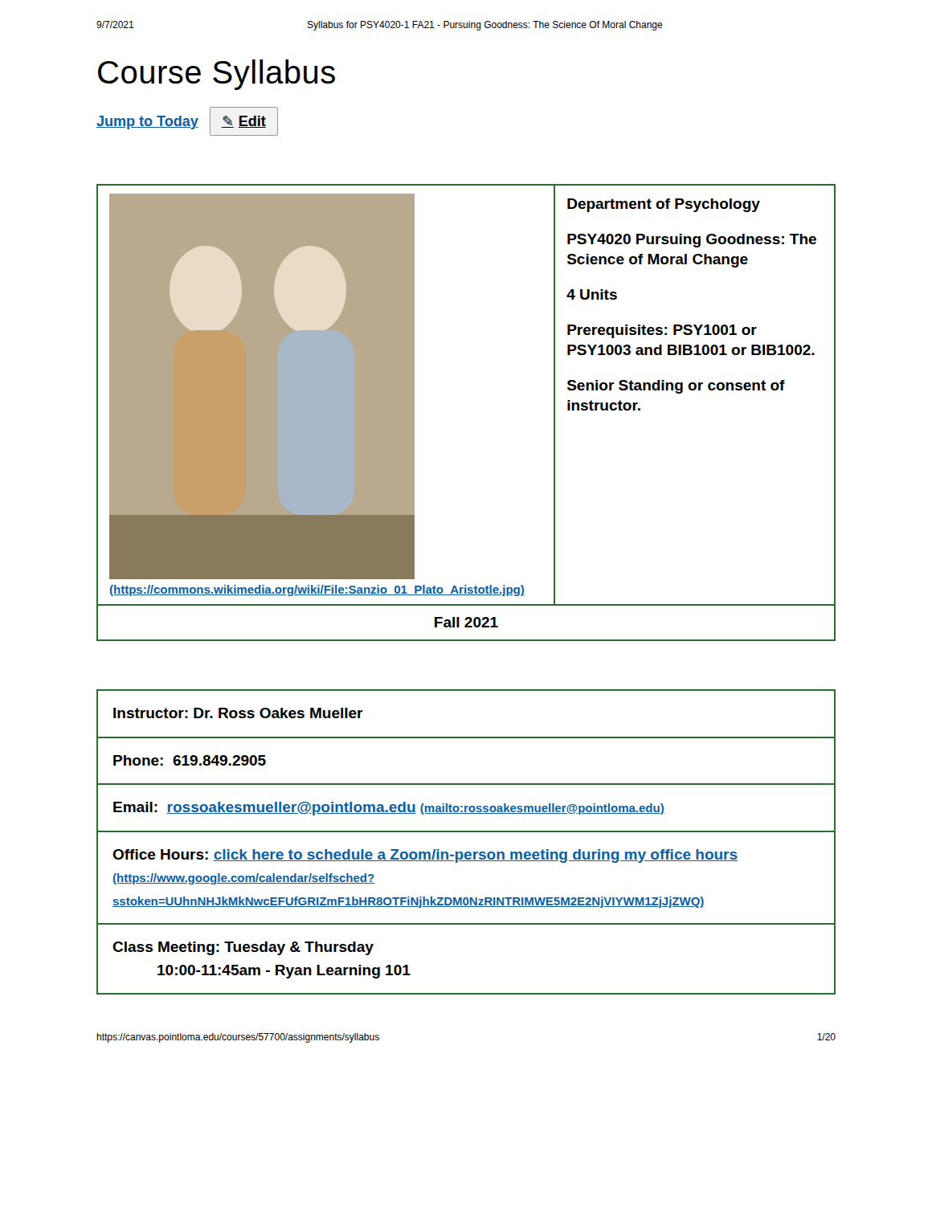9/7/2021
Syllabus for PSY4020-1 FA21 - Pursuing Goodness: The Science Of Moral Change
Course Syllabus
Jump to Today ✎Edit
| (https://commons.wikimedia.org/wiki/File:Sanzio_01_Plato_Aristotle.jpg) | Department of Psychology PSY4020 Pursuing Goodness: The Science of Moral Change 4 Units Prerequisites: PSY1001 or PSY1003 and BIB1001 or BIB1002. Senior Standing or consent of instructor. |
| Fall 2021 |
| Instructor: Dr. Ross Oakes Mueller |
| Phone: 619.849.2905 |
| Email: rossoakesmueller@pointloma.edu (mailto:rossoakesmueller@pointloma.edu) |
| Office Hours: click here to schedule a Zoom/in-person meeting during my office hours (https://www.google.com/calendar/selfsched? sstoken=UUhnNHJkMkNwcEFUfGRIZmF1bHR8OTFiNjhkZDM0NzRINTRIMWE5M2E2NjVIYWM1ZjJjZWQ) |
| Class Meeting: Tuesday & Thursday 10:00-11:45am - Ryan Learning 101 |
https://canvas.pointloma.edu/courses/57700/assignments/syllabus 1/20